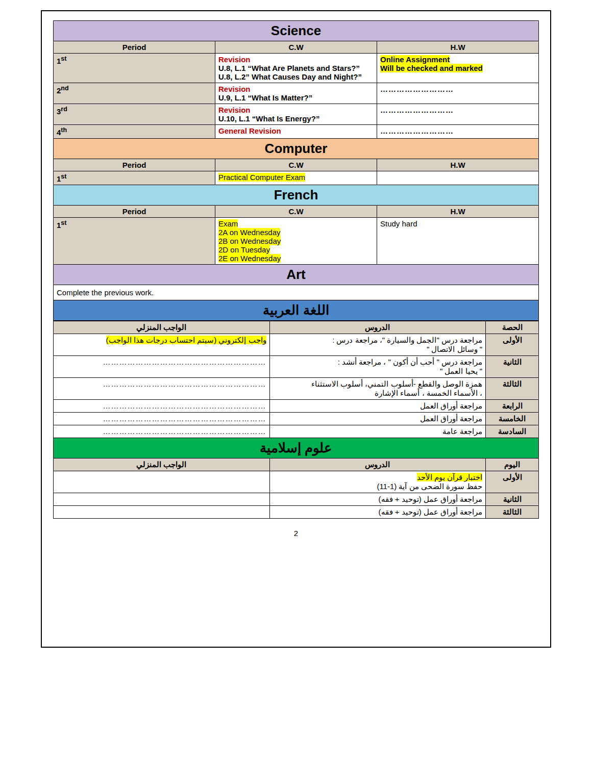| Science |
| Period | C.W | H.W |
| 1 st | Revision U.8, L.1 “What Are Planets and Stars?” U.8, L.2” What Causes Day and Night?” | Online Assignment Will be checked and marked |
| 2 nd | Revision U.9, L.1 “What Is Matter?” | ……………………… |
| 3 rd | Revision U.10, L.1 “What Is Energy?” | ……………………… |
| 4 th | General Revision | ……………………… |
| Computer |
| Period | C.W | H.W |
| 1 st | Practical Computer Exam | |
| French |
| Period | C.W | H.W |
| 1 st | Exam 2A on Wednesday 2B on Wednesday 2D on Tuesday 2E on Wednesday | Study hard |
| Art |
| Complete the previous work. |
| اللغة العربية |
| الواجب المنزلي | الدروس | الحصة |
| واجب إلكتروني (سيتم احتساب درجات هذا الواجب) | مراجعة درس "الجمل والسيارة "، مراجعة درس : " وسائل الاتصال " | الأولى |
| …………………………………………………… | مراجعة درس " أحب أن أكون " ، مراجعة أنشد : " يحيا العمل " | الثانية |
| …………………………………………………… | همزة الوصل والقطع -أسلوب التمني، أسلوب الاستثناء ، الأسماء الخمسة ، أسماء الإشارة | الثالثة |
| …………………………………………………… | مراجعة أوراق العمل | الرابعة |
| …………………………………………………… | مراجعة أوراق العمل | الخامسة |
| …………………………………………………… | مراجعة عامة | السادسة |
| علوم إسلامية |
| الواجب المنزلي | الدروس | اليوم |
| | اختبار قرآن يوم الأحد حفظ سورة الضحى من آية (1-11) | الأولى |
| | مراجعة أوراق عمل (توحيد + فقه) | الثانية |
| | مراجعة أوراق عمل (توحيد + فقه) | الثالثة |
2